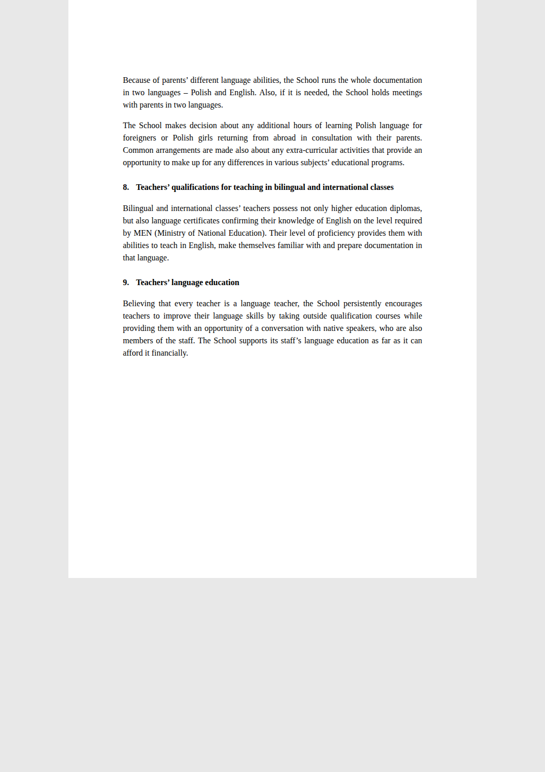Because of parents’ different language abilities, the School runs the whole documentation in two languages – Polish and English. Also, if it is needed, the School holds meetings with parents in two languages.
The School makes decision about any additional hours of learning Polish language for foreigners or Polish girls returning from abroad in consultation with their parents. Common arrangements are made also about any extra-curricular activities that provide an opportunity to make up for any differences in various subjects’ educational programs.
8. Teachers’ qualifications for teaching in bilingual and international classes
Bilingual and international classes’ teachers possess not only higher education diplomas, but also language certificates confirming their knowledge of English on the level required by MEN (Ministry of National Education). Their level of proficiency provides them with abilities to teach in English, make themselves familiar with and prepare documentation in that language.
9. Teachers’ language education
Believing that every teacher is a language teacher, the School persistently encourages teachers to improve their language skills by taking outside qualification courses while providing them with an opportunity of a conversation with native speakers, who are also members of the staff. The School supports its staff’s language education as far as it can afford it financially.